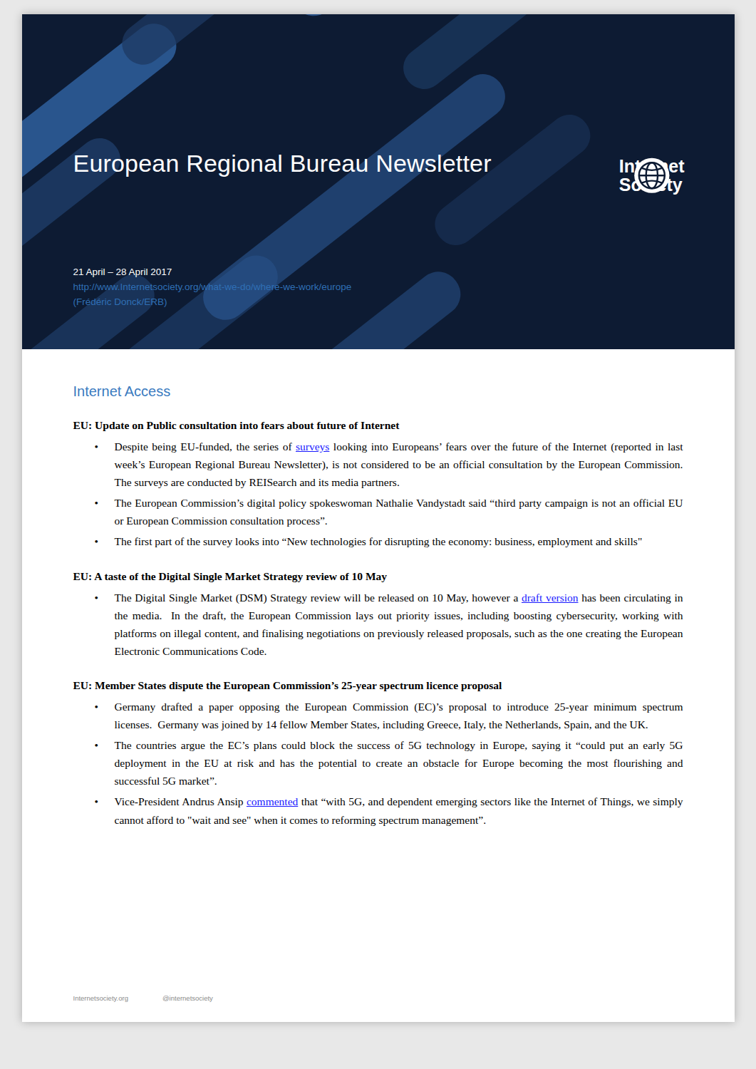European Regional Bureau Newsletter
Internet
Society
21 April – 28 April 2017
http://www.Internetsociety.org/what-we-do/where-we-work/europe
(Frédéric Donck/ERB)
Internet Access
EU: Update on Public consultation into fears about future of Internet
Despite being EU-funded, the series of surveys looking into Europeans’ fears over the future of the Internet (reported in last week’s European Regional Bureau Newsletter), is not considered to be an official consultation by the European Commission. The surveys are conducted by REISearch and its media partners.
The European Commission’s digital policy spokeswoman Nathalie Vandystadt said “third party campaign is not an official EU or European Commission consultation process”.
The first part of the survey looks into “New technologies for disrupting the economy: business, employment and skills"
EU: A taste of the Digital Single Market Strategy review of 10 May
The Digital Single Market (DSM) Strategy review will be released on 10 May, however a draft version has been circulating in the media. In the draft, the European Commission lays out priority issues, including boosting cybersecurity, working with platforms on illegal content, and finalising negotiations on previously released proposals, such as the one creating the European Electronic Communications Code.
EU: Member States dispute the European Commission’s 25-year spectrum licence proposal
Germany drafted a paper opposing the European Commission (EC)’s proposal to introduce 25-year minimum spectrum licenses. Germany was joined by 14 fellow Member States, including Greece, Italy, the Netherlands, Spain, and the UK.
The countries argue the EC’s plans could block the success of 5G technology in Europe, saying it “could put an early 5G deployment in the EU at risk and has the potential to create an obstacle for Europe becoming the most flourishing and successful 5G market”.
Vice-President Andrus Ansip commented that “with 5G, and dependent emerging sectors like the Internet of Things, we simply cannot afford to "wait and see" when it comes to reforming spectrum management”.
Internetsociety.org @internetsociety